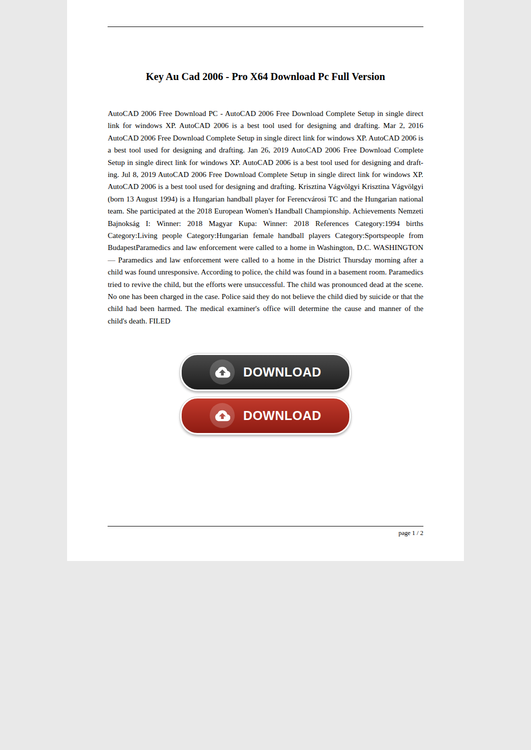Key Au Cad 2006 - Pro X64 Download Pc Full Version
AutoCAD 2006 Free Download PC - AutoCAD 2006 Free Download Complete Setup in single direct link for windows XP. AutoCAD 2006 is a best tool used for designing and drafting. Mar 2, 2016 AutoCAD 2006 Free Download Complete Setup in single direct link for windows XP. AutoCAD 2006 is a best tool used for designing and drafting. Jan 26, 2019 AutoCAD 2006 Free Download Complete Setup in single direct link for windows XP. AutoCAD 2006 is a best tool used for designing and drafting. Jul 8, 2019 AutoCAD 2006 Free Download Complete Setup in single direct link for windows XP. AutoCAD 2006 is a best tool used for designing and drafting. Krisztina Vágvölgyi Krisztina Vágvölgyi (born 13 August 1994) is a Hungarian handball player for Ferencvárosi TC and the Hungarian national team. She participated at the 2018 European Women's Handball Championship. Achievements Nemzeti Bajnokság I: Winner: 2018 Magyar Kupa: Winner: 2018 References Category:1994 births Category:Living people Category:Hungarian female handball players Category:Sportspeople from BudapestParamedics and law enforcement were called to a home in Washington, D.C. WASHINGTON — Paramedics and law enforcement were called to a home in the District Thursday morning after a child was found unresponsive. According to police, the child was found in a basement room. Paramedics tried to revive the child, but the efforts were unsuccessful. The child was pronounced dead at the scene. No one has been charged in the case. Police said they do not believe the child died by suicide or that the child had been harmed. The medical examiner's office will determine the cause and manner of the child's death. FILED
DOWNLOAD DOWNLOAD
page 1 / 2